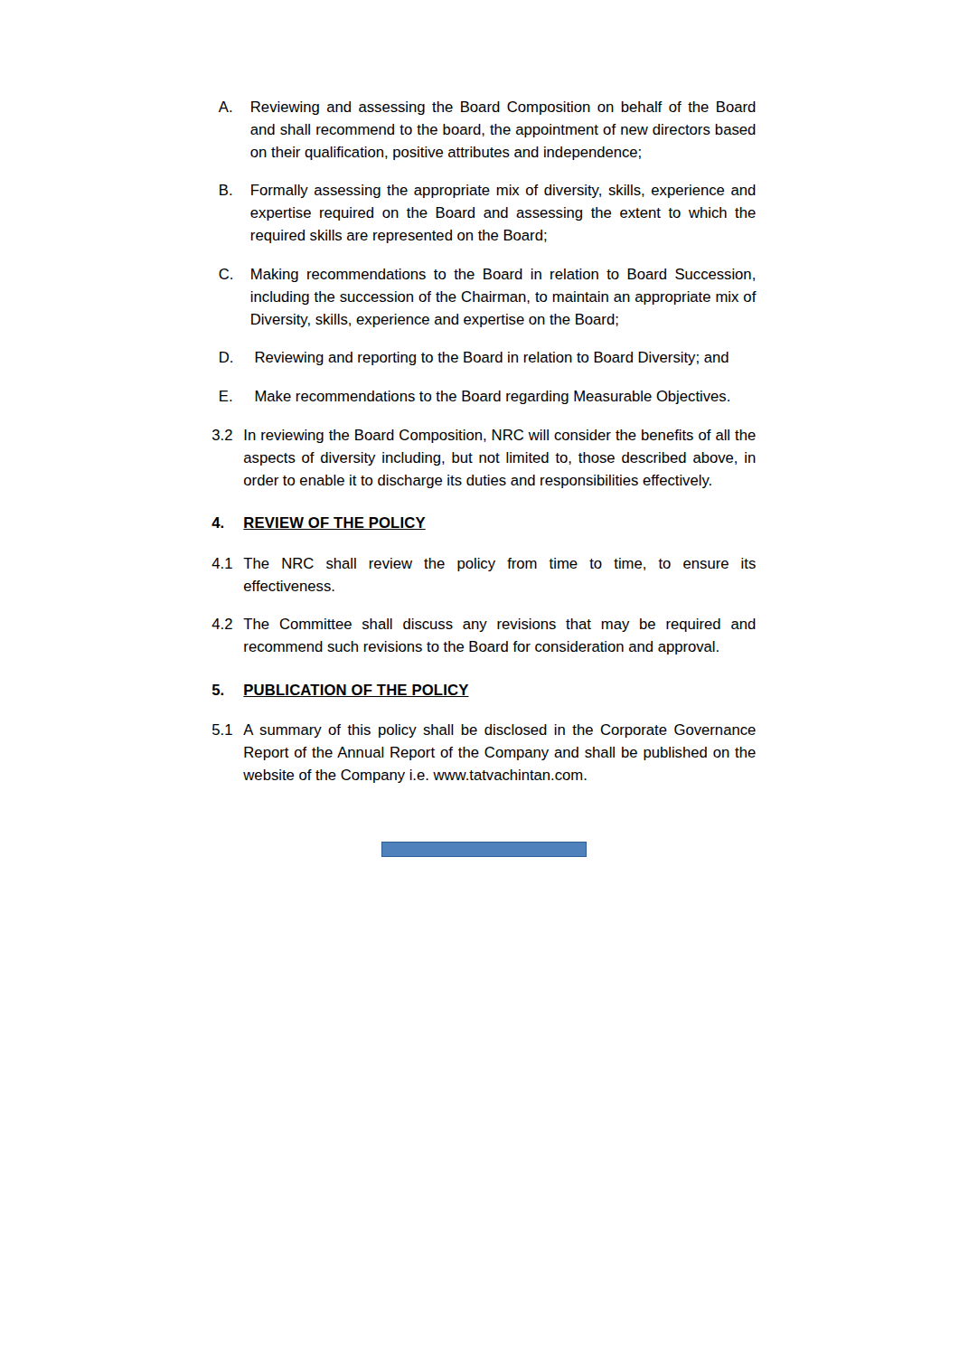A. Reviewing and assessing the Board Composition on behalf of the Board and shall recommend to the board, the appointment of new directors based on their qualification, positive attributes and independence;
B. Formally assessing the appropriate mix of diversity, skills, experience and expertise required on the Board and assessing the extent to which the required skills are represented on the Board;
C. Making recommendations to the Board in relation to Board Succession, including the succession of the Chairman, to maintain an appropriate mix of Diversity, skills, experience and expertise on the Board;
D. Reviewing and reporting to the Board in relation to Board Diversity; and
E. Make recommendations to the Board regarding Measurable Objectives.
3.2 In reviewing the Board Composition, NRC will consider the benefits of all the aspects of diversity including, but not limited to, those described above, in order to enable it to discharge its duties and responsibilities effectively.
4. REVIEW OF THE POLICY
4.1 The NRC shall review the policy from time to time, to ensure its effectiveness.
4.2 The Committee shall discuss any revisions that may be required and recommend such revisions to the Board for consideration and approval.
5. PUBLICATION OF THE POLICY
5.1 A summary of this policy shall be disclosed in the Corporate Governance Report of the Annual Report of the Company and shall be published on the website of the Company i.e. www.tatvachintan.com.